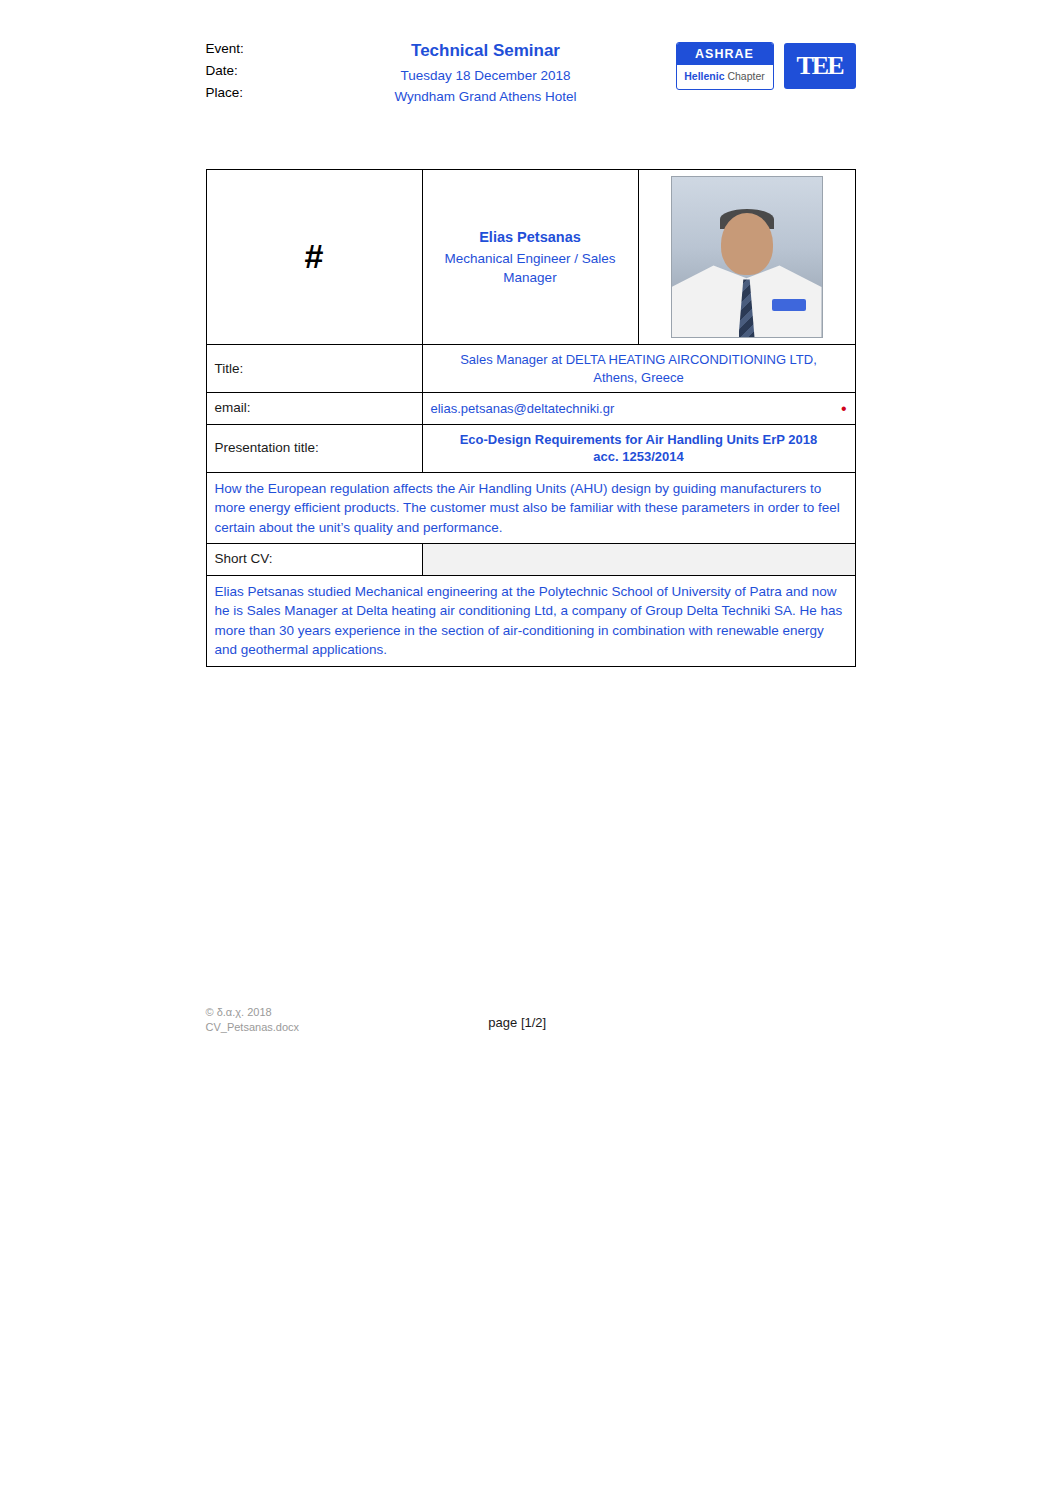Event:
Date:
Place:
Technical Seminar
Tuesday 18 December 2018
Wyndham Grand Athens Hotel
ASHRAE
Hellenic Chapter
TEE
| # | Elias Petsanas Mechanical Engineer / Sales Manager | |
| Title: | Sales Manager at DELTA HEATING AIRCONDITIONING LTD, Athens, Greece |
| email: | elias.petsanas@deltatechniki.gr • |
| Presentation title: | Eco-Design Requirements for Air Handling Units ErP 2018 acc. 1253/2014 |
| How the European regulation affects the Air Handling Units (AHU) design by guiding manufacturers to more energy efficient products. The customer must also be familiar with these parameters in order to feel certain about the unit’s quality and performance. |
| Short CV: | |
| Elias Petsanas studied Mechanical engineering at the Polytechnic School of University of Patra and now he is Sales Manager at Delta heating air conditioning Ltd, a company of Group Delta Techniki SA. He has more than 30 years experience in the section of air-conditioning in combination with renewable energy and geothermal applications. |
© δ.α.χ. 2018
CV_Petsanas.docx
page [1/2]